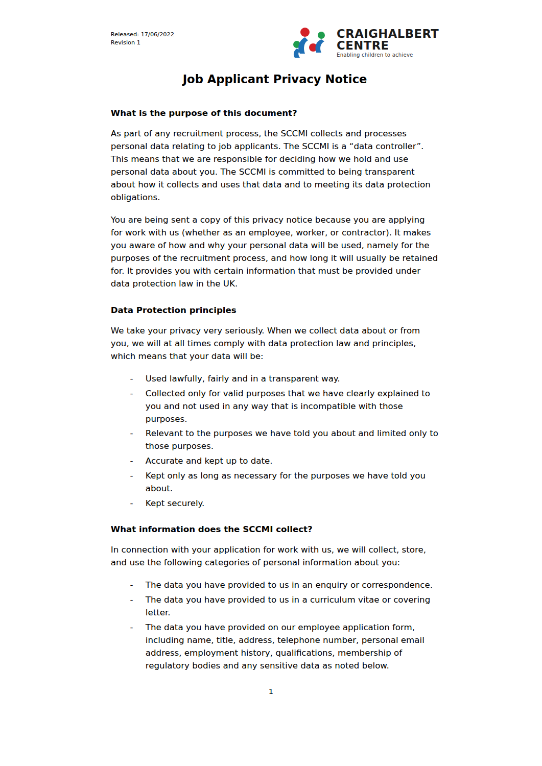Released: 17/06/2022
Revision 1
CRAIGHALBERT
CENTRE
Enabling children to achieve
Job Applicant Privacy Notice
What is the purpose of this document?
As part of any recruitment process, the SCCMI collects and processes personal data relating to job applicants. The SCCMI is a “data controller”. This means that we are responsible for deciding how we hold and use personal data about you. The SCCMI is committed to being transparent about how it collects and uses that data and to meeting its data protection obligations.
You are being sent a copy of this privacy notice because you are applying for work with us (whether as an employee, worker, or contractor). It makes you aware of how and why your personal data will be used, namely for the purposes of the recruitment process, and how long it will usually be retained for. It provides you with certain information that must be provided under data protection law in the UK.
Data Protection principles
We take your privacy very seriously. When we collect data about or from you, we will at all times comply with data protection law and principles, which means that your data will be:
Used lawfully, fairly and in a transparent way.
Collected only for valid purposes that we have clearly explained to you and not used in any way that is incompatible with those purposes.
Relevant to the purposes we have told you about and limited only to those purposes.
Accurate and kept up to date.
Kept only as long as necessary for the purposes we have told you about.
Kept securely.
What information does the SCCMI collect?
In connection with your application for work with us, we will collect, store, and use the following categories of personal information about you:
The data you have provided to us in an enquiry or correspondence.
The data you have provided to us in a curriculum vitae or covering letter.
The data you have provided on our employee application form, including name, title, address, telephone number, personal email address, employment history, qualifications, membership of regulatory bodies and any sensitive data as noted below.
1